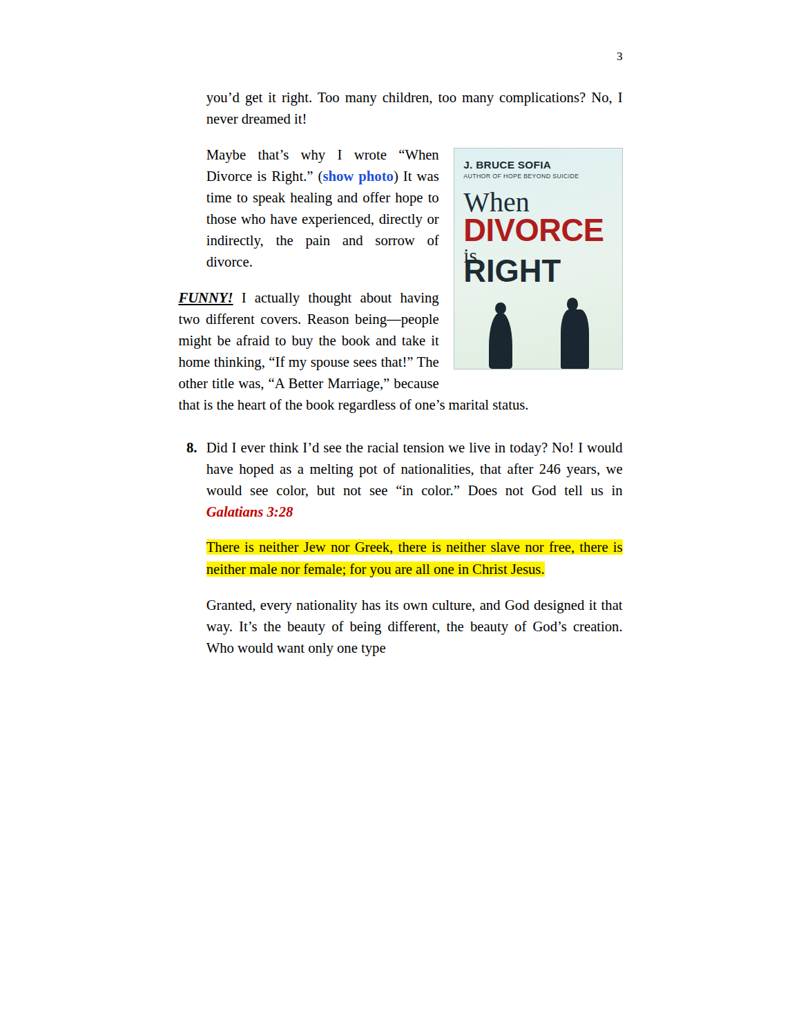3
you’d get it right. Too many children, too many complications? No, I never dreamed it!
J. BRUCE SOFIA
Author of Hope Beyond Suicide
When
DIVORCE
is
RIGHT
Maybe that’s why I wrote “When Divorce is Right.” (show photo) It was time to speak healing and offer hope to those who have experienced, directly or indirectly, the pain and sorrow of divorce.
FUNNY! I actually thought about having two different covers. Reason being—people might be afraid to buy the book and take it home thinking, “If my spouse sees that!” The other title was, “A Better Marriage,” because that is the heart of the book regardless of one’s marital status.
8. Did I ever think I’d see the racial tension we live in today? No! I would have hoped as a melting pot of nationalities, that after 246 years, we would see color, but not see “in color.” Does not God tell us in Galatians 3:28
There is neither Jew nor Greek, there is neither slave nor free, there is neither male nor female; for you are all one in Christ Jesus.
Granted, every nationality has its own culture, and God designed it that way. It’s the beauty of being different, the beauty of God’s creation. Who would want only one type